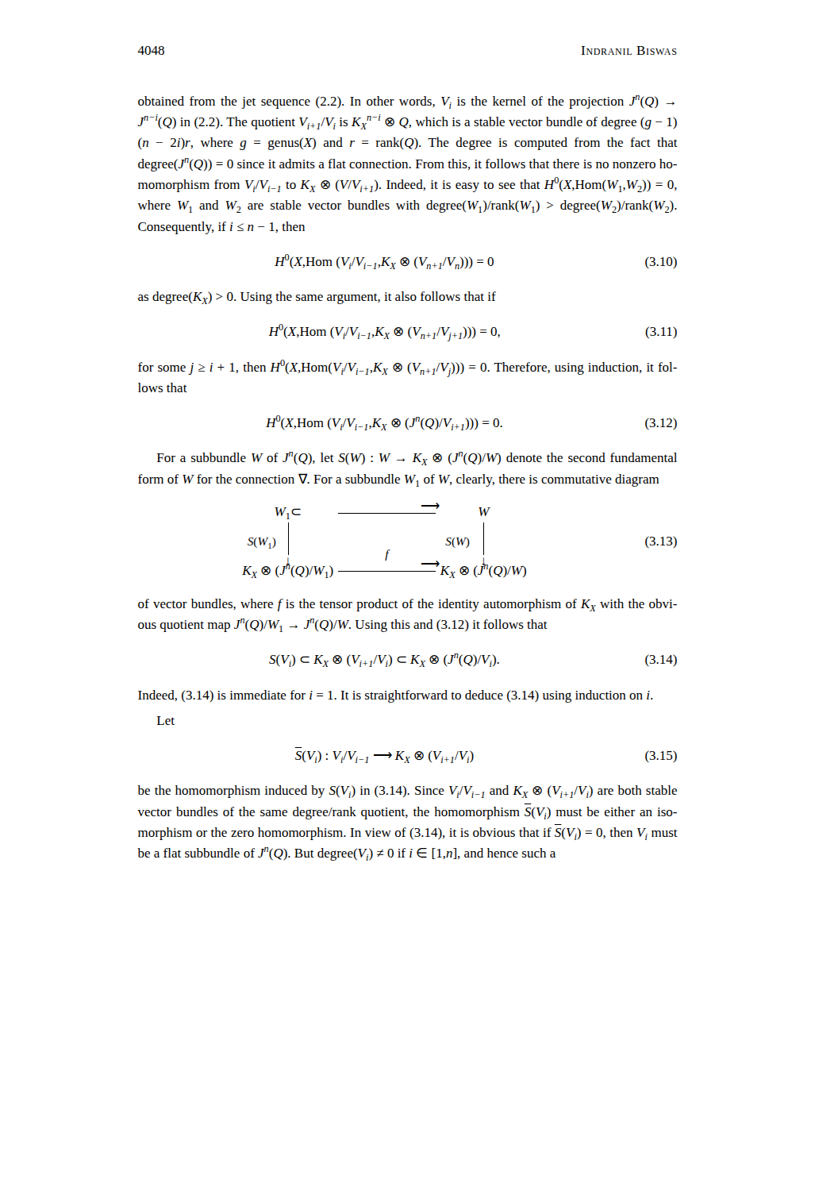4048 Indranil Biswas
obtained from the jet sequence (2.2). In other words, Vi is the kernel of the projection Jn(Q) → Jn−i(Q) in (2.2). The quotient Vi+1/Vi is KXn−i ⊗ Q, which is a stable vector bundle of degree (g − 1)(n − 2i)r, where g = genus(X) and r = rank(Q). The degree is computed from the fact that degree(Jn(Q)) = 0 since it admits a flat connection. From this, it follows that there is no nonzero homomorphism from Vi/Vi−1 to KX ⊗ (V/Vi+1). Indeed, it is easy to see that H0(X,Hom(W1,W2)) = 0, where W1 and W2 are stable vector bundles with degree(W1)/rank(W1) > degree(W2)/rank(W2). Consequently, if i ≤ n − 1, then
H0(X,Hom (Vi/Vi−1,KX ⊗ (Vn+1/Vn))) = 0
(3.10)
as degree(KX) > 0. Using the same argument, it also follows that if
H0(X,Hom (Vi/Vi−1,KX ⊗ (Vn+1/Vj+1))) = 0,
(3.11)
for some j ≥ i + 1, then H0(X,Hom(Vi/Vi−1,KX ⊗ (Vn+1/Vj))) = 0. Therefore, using induction, it follows that
H0(X,Hom (Vi/Vi−1,KX ⊗ (Jn(Q)/Vi+1))) = 0.
(3.12)
For a subbundle W of Jn(Q), let S(W) : W → KX ⊗ (Jn(Q)/W) denote the second fundamental form of W for the connection ∇. For a subbundle W1 of W, clearly, there is commutative diagram
| W 1 ⊂ | ⟶ | W |
| ↓ S ( W 1 ) | | ↓ S ( W ) |
| K X ⊗ ( J n ( Q )/ W 1 ) | f ⟶ | K X ⊗ ( J n ( Q )/ W ) |
(3.13)
of vector bundles, where f is the tensor product of the identity automorphism of KX with the obvious quotient map Jn(Q)/W1 → Jn(Q)/W. Using this and (3.12) it follows that
S(Vi) ⊂ KX ⊗ (Vi+1/Vi) ⊂ KX ⊗ (Jn(Q)/Vi).
(3.14)
Indeed, (3.14) is immediate for i = 1. It is straightforward to deduce (3.14) using induction on i.
Let
S(Vi) : Vi/Vi−1 ⟶ KX ⊗ (Vi+1/Vi)
(3.15)
be the homomorphism induced by S(Vi) in (3.14). Since Vi/Vi−1 and KX ⊗ (Vi+1/Vi) are both stable vector bundles of the same degree/rank quotient, the homomorphism S(Vi) must be either an isomorphism or the zero homomorphism. In view of (3.14), it is obvious that if S(Vi) = 0, then Vi must be a flat subbundle of Jn(Q). But degree(Vi) ≠ 0 if i ∈ [1,n], and hence such a